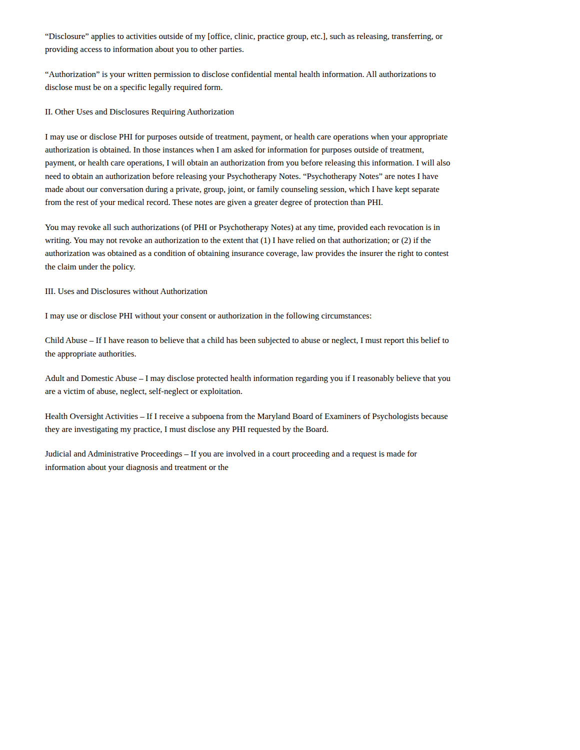“Disclosure” applies to activities outside of my [office, clinic, practice group, etc.], such as releasing, transferring, or providing access to information about you to other parties.
“Authorization” is your written permission to disclose confidential mental health information. All authorizations to disclose must be on a specific legally required form.
II. Other Uses and Disclosures Requiring Authorization
I may use or disclose PHI for purposes outside of treatment, payment, or health care operations when your appropriate authorization is obtained. In those instances when I am asked for information for purposes outside of treatment, payment, or health care operations, I will obtain an authorization from you before releasing this information. I will also need to obtain an authorization before releasing your Psychotherapy Notes. “Psychotherapy Notes” are notes I have made about our conversation during a private, group, joint, or family counseling session, which I have kept separate from the rest of your medical record. These notes are given a greater degree of protection than PHI.
You may revoke all such authorizations (of PHI or Psychotherapy Notes) at any time, provided each revocation is in writing. You may not revoke an authorization to the extent that (1) I have relied on that authorization; or (2) if the authorization was obtained as a condition of obtaining insurance coverage, law provides the insurer the right to contest the claim under the policy.
III. Uses and Disclosures without Authorization
I may use or disclose PHI without your consent or authorization in the following circumstances:
Child Abuse – If I have reason to believe that a child has been subjected to abuse or neglect, I must report this belief to the appropriate authorities.
Adult and Domestic Abuse – I may disclose protected health information regarding you if I reasonably believe that you are a victim of abuse, neglect, self-neglect or exploitation.
Health Oversight Activities – If I receive a subpoena from the Maryland Board of Examiners of Psychologists because they are investigating my practice, I must disclose any PHI requested by the Board.
Judicial and Administrative Proceedings – If you are involved in a court proceeding and a request is made for information about your diagnosis and treatment or the